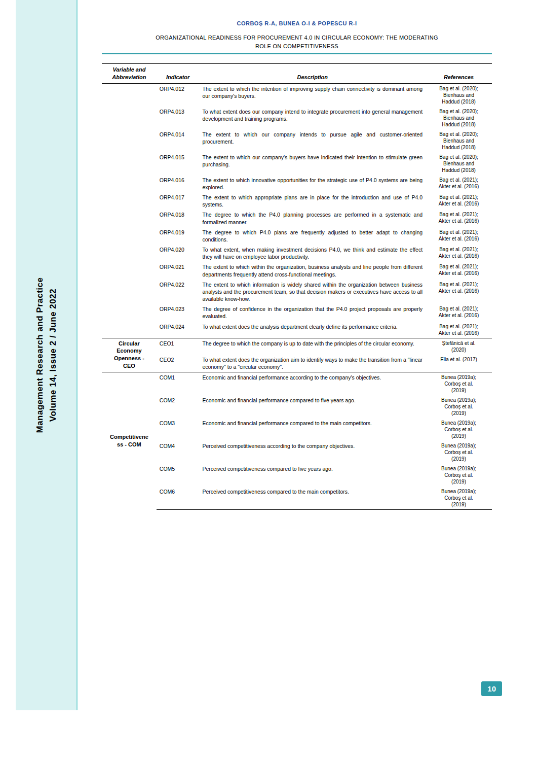Management Research and Practice Volume 14, Issue 2 / June 2022
CORBOȘ R-A, BUNEA O-I & POPESCU R-I
ORGANIZATIONAL READINESS FOR PROCUREMENT 4.0 IN CIRCULAR ECONOMY: THE MODERATING
ROLE ON COMPETITIVENESS
| Variable and Abbreviation | Indicator | Description | References |
| --- | --- | --- | --- |
| | ORP4.012 | The extent to which the intention of improving supply chain connectivity is dominant among our company's buyers. | Bag et al. (2020); Bienhaus and Haddud (2018) |
| | ORP4.013 | To what extent does our company intend to integrate procurement into general management development and training programs. | Bag et al. (2020); Bienhaus and Haddud (2018) |
| | ORP4.014 | The extent to which our company intends to pursue agile and customer-oriented procurement. | Bag et al. (2020); Bienhaus and Haddud (2018) |
| | ORP4.015 | The extent to which our company's buyers have indicated their intention to stimulate green purchasing. | Bag et al. (2020); Bienhaus and Haddud (2018) |
| | ORP4.016 | The extent to which innovative opportunities for the strategic use of P4.0 systems are being explored. | Bag et al. (2021); Akter et al. (2016) |
| | ORP4.017 | The extent to which appropriate plans are in place for the introduction and use of P4.0 systems. | Bag et al. (2021); Akter et al. (2016) |
| | ORP4.018 | The degree to which the P4.0 planning processes are performed in a systematic and formalized manner. | Bag et al. (2021); Akter et al. (2016) |
| | ORP4.019 | The degree to which P4.0 plans are frequently adjusted to better adapt to changing conditions. | Bag et al. (2021); Akter et al. (2016) |
| | ORP4.020 | To what extent, when making investment decisions P4.0, we think and estimate the effect they will have on employee labor productivity. | Bag et al. (2021); Akter et al. (2016) |
| | ORP4.021 | The extent to which within the organization, business analysts and line people from different departments frequently attend cross-functional meetings. | Bag et al. (2021); Akter et al. (2016) |
| | ORP4.022 | The extent to which information is widely shared within the organization between business analysts and the procurement team, so that decision makers or executives have access to all available know-how. | Bag et al. (2021); Akter et al. (2016) |
| | ORP4.023 | The degree of confidence in the organization that the P4.0 project proposals are properly evaluated. | Bag et al. (2021); Akter et al. (2016) |
| | ORP4.024 | To what extent does the analysis department clearly define its performance criteria. | Bag et al. (2021); Akter et al. (2016) |
| Circular Economy Openness - CEO | CEO1 | The degree to which the company is up to date with the principles of the circular economy. | Ştefănică et al. (2020) |
| CEO2 | To what extent does the organization aim to identify ways to make the transition from a "linear economy" to a "circular economy". | Elia et al. (2017) |
| Competitivene ss - COM | COM1 | Economic and financial performance according to the company's objectives. | Bunea (2019a); Corboş et al. (2019) |
| COM2 | Economic and financial performance compared to five years ago. | Bunea (2019a); Corboş et al. (2019) |
| COM3 | Economic and financial performance compared to the main competitors. | Bunea (2019a); Corboş et al. (2019) |
| COM4 | Perceived competitiveness according to the company objectives. | Bunea (2019a); Corboş et al. (2019) |
| COM5 | Perceived competitiveness compared to five years ago. | Bunea (2019a); Corboş et al. (2019) |
| COM6 | Perceived competitiveness compared to the main competitors. | Bunea (2019a); Corboş et al. (2019) |
10